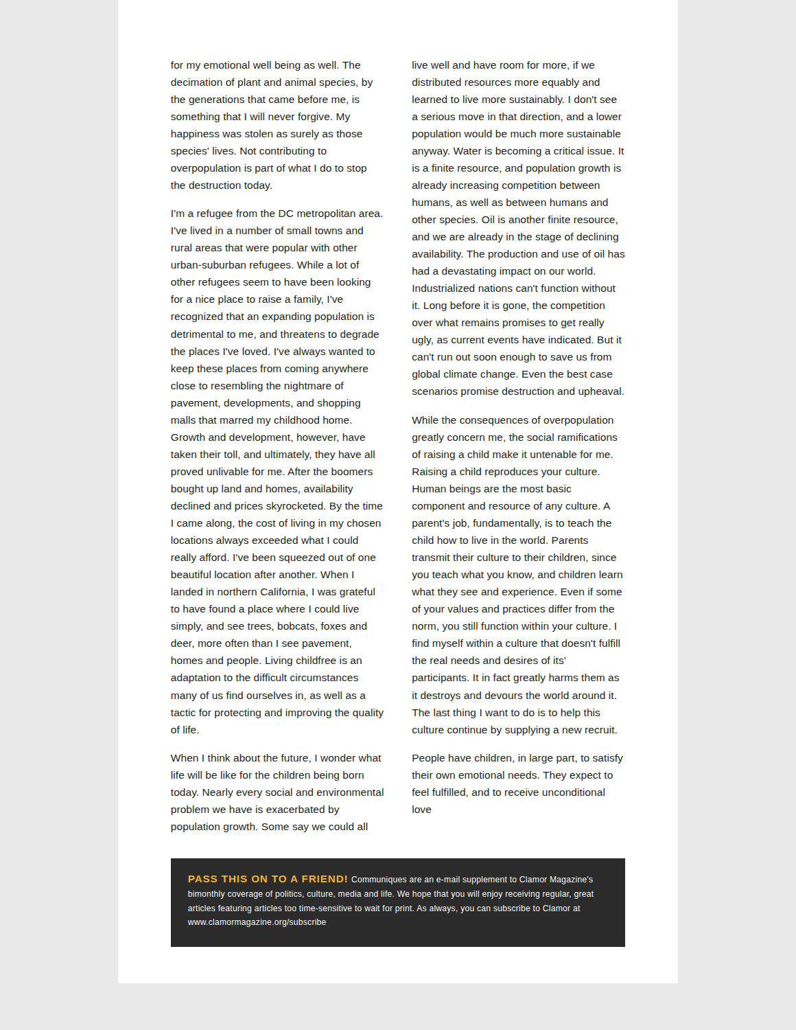for my emotional well being as well. The decimation of plant and animal species, by the generations that came before me, is something that I will never forgive. My happiness was stolen as surely as those species' lives. Not contributing to overpopulation is part of what I do to stop the destruction today.
I'm a refugee from the DC metropolitan area. I've lived in a number of small towns and rural areas that were popular with other urban-suburban refugees. While a lot of other refugees seem to have been looking for a nice place to raise a family, I've recognized that an expanding population is detrimental to me, and threatens to degrade the places I've loved. I've always wanted to keep these places from coming anywhere close to resembling the nightmare of pavement, developments, and shopping malls that marred my childhood home. Growth and development, however, have taken their toll, and ultimately, they have all proved unlivable for me. After the boomers bought up land and homes, availability declined and prices skyrocketed. By the time I came along, the cost of living in my chosen locations always exceeded what I could really afford. I've been squeezed out of one beautiful location after another. When I landed in northern California, I was grateful to have found a place where I could live simply, and see trees, bobcats, foxes and deer, more often than I see pavement, homes and people. Living childfree is an adaptation to the difficult circumstances many of us find ourselves in, as well as a tactic for protecting and improving the quality of life.
When I think about the future, I wonder what life will be like for the children being born today. Nearly every social and environmental problem we have is exacerbated by population growth. Some say we could all live well and have room for more, if we distributed resources more equably and learned to live more sustainably. I don't see a serious move in that direction, and a lower population would be much more sustainable anyway. Water is becoming a critical issue. It is a finite resource, and population growth is already increasing competition between humans, as well as between humans and other species. Oil is another finite resource, and we are already in the stage of declining availability. The production and use of oil has had a devastating impact on our world. Industrialized nations can't function without it. Long before it is gone, the competition over what remains promises to get really ugly, as current events have indicated. But it can't run out soon enough to save us from global climate change. Even the best case scenarios promise destruction and upheaval.
While the consequences of overpopulation greatly concern me, the social ramifications of raising a child make it untenable for me. Raising a child reproduces your culture. Human beings are the most basic component and resource of any culture. A parent's job, fundamentally, is to teach the child how to live in the world. Parents transmit their culture to their children, since you teach what you know, and children learn what they see and experience. Even if some of your values and practices differ from the norm, you still function within your culture. I find myself within a culture that doesn't fulfill the real needs and desires of its' participants. It in fact greatly harms them as it destroys and devours the world around it. The last thing I want to do is to help this culture continue by supplying a new recruit.
People have children, in large part, to satisfy their own emotional needs. They expect to feel fulfilled, and to receive unconditional love
Pass this on to a friend! Communiques are an e-mail supplement to Clamor Magazine's bimonthly coverage of politics, culture, media and life. We hope that you will enjoy receiving regular, great articles featuring articles too time-sensitive to wait for print. As always, you can subscribe to Clamor at www.clamormagazine.org/subscribe